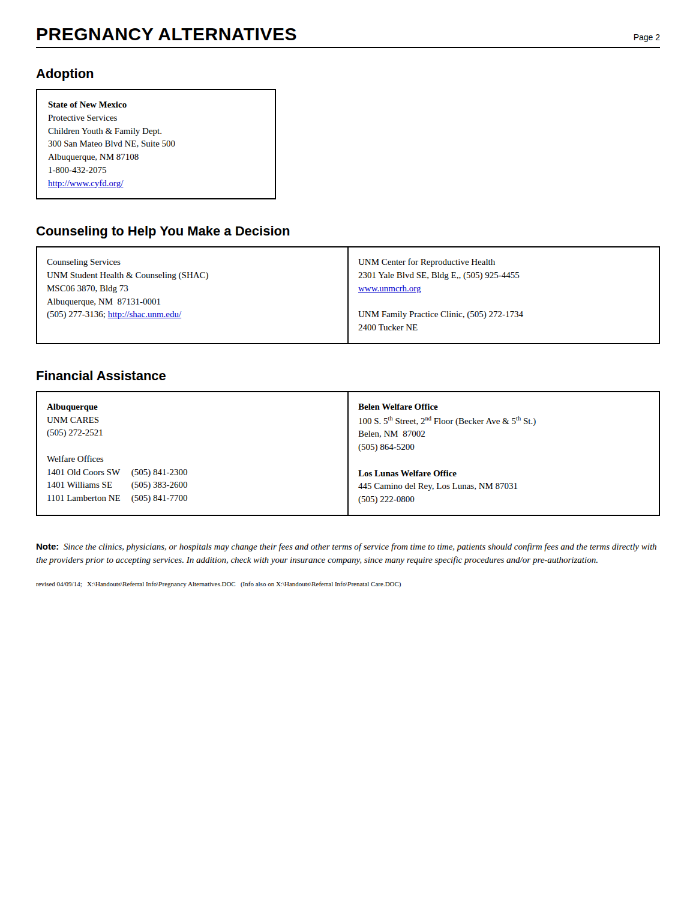PREGNANCY ALTERNATIVES
Page 2
Adoption
State of New Mexico
Protective Services
Children Youth & Family Dept.
300 San Mateo Blvd NE, Suite 500
Albuquerque, NM 87108
1-800-432-2075
http://www.cyfd.org/
Counseling to Help You Make a Decision
| Counseling Services UNM Student Health & Counseling (SHAC) MSC06 3870, Bldg 73 Albuquerque, NM 87131-0001 (505) 277-3136; http://shac.unm.edu/ | UNM Center for Reproductive Health 2301 Yale Blvd SE, Bldg E,, (505) 925-4455 www.unmcrh.org UNM Family Practice Clinic, (505) 272-1734 2400 Tucker NE |
Financial Assistance
| Albuquerque UNM CARES (505) 272-2521 Welfare Offices 1401 Old Coors SW (505) 841-2300 1401 Williams SE (505) 383-2600 1101 Lamberton NE (505) 841-7700 | Belen Welfare Office 100 S. 5 th Street, 2 nd Floor (Becker Ave & 5 th St.) Belen, NM 87002 (505) 864-5200 Los Lunas Welfare Office 445 Camino del Rey, Los Lunas, NM 87031 (505) 222-0800 |
Note: Since the clinics, physicians, or hospitals may change their fees and other terms of service from time to time, patients should confirm fees and the terms directly with the providers prior to accepting services. In addition, check with your insurance company, since many require specific procedures and/or pre-authorization.
revised 04/09/14; X:\Handouts\Referral Info\Pregnancy Alternatives.DOC (Info also on X:\Handouts\Referral Info\Prenatal Care.DOC)